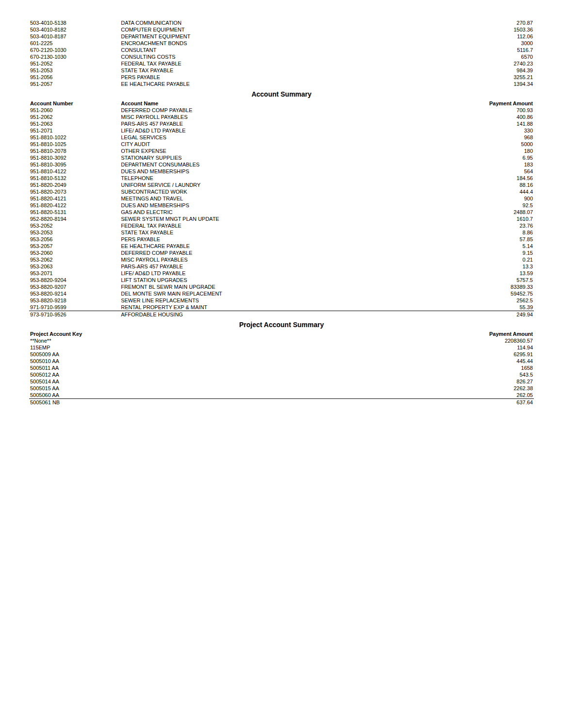| 503-4010-5138 | DATA COMMUNICATION | 270.87 |
| 503-4010-8182 | COMPUTER EQUIPMENT | 1503.36 |
| 503-4010-8187 | DEPARTMENT EQUIPMENT | 112.06 |
| 601-2225 | ENCROACHMENT BONDS | 3000 |
| 670-2120-1030 | CONSULTANT | 5116.7 |
| 670-2130-1030 | CONSULTING COSTS | 6570 |
| 951-2052 | FEDERAL TAX PAYABLE | 2740.23 |
| 951-2053 | STATE TAX PAYABLE | 984.39 |
| 951-2056 | PERS PAYABLE | 3255.21 |
| 951-2057 | EE HEALTHCARE PAYABLE | 1394.34 |
| Account Summary |
| Account Number | Account Name | Payment Amount |
| 951-2060 | DEFERRED COMP PAYABLE | 700.93 |
| 951-2062 | MISC PAYROLL PAYABLES | 400.86 |
| 951-2063 | PARS-ARS 457 PAYABLE | 141.88 |
| 951-2071 | LIFE/ AD&D LTD PAYABLE | 330 |
| 951-8810-1022 | LEGAL SERVICES | 968 |
| 951-8810-1025 | CITY AUDIT | 5000 |
| 951-8810-2078 | OTHER EXPENSE | 180 |
| 951-8810-3092 | STATIONARY SUPPLIES | 6.95 |
| 951-8810-3095 | DEPARTMENT CONSUMABLES | 183 |
| 951-8810-4122 | DUES AND MEMBERSHIPS | 564 |
| 951-8810-5132 | TELEPHONE | 184.56 |
| 951-8820-2049 | UNIFORM SERVICE / LAUNDRY | 88.16 |
| 951-8820-2073 | SUBCONTRACTED WORK | 444.4 |
| 951-8820-4121 | MEETINGS AND TRAVEL | 900 |
| 951-8820-4122 | DUES AND MEMBERSHIPS | 92.5 |
| 951-8820-5131 | GAS AND ELECTRIC | 2488.07 |
| 952-8820-8194 | SEWER SYSTEM MNGT PLAN UPDATE | 1610.7 |
| 953-2052 | FEDERAL TAX PAYABLE | 23.76 |
| 953-2053 | STATE TAX PAYABLE | 8.86 |
| 953-2056 | PERS PAYABLE | 57.85 |
| 953-2057 | EE HEALTHCARE PAYABLE | 5.14 |
| 953-2060 | DEFERRED COMP PAYABLE | 9.15 |
| 953-2062 | MISC PAYROLL PAYABLES | 0.21 |
| 953-2063 | PARS-ARS 457 PAYABLE | 13.3 |
| 953-2071 | LIFE/ AD&D LTD PAYABLE | 13.59 |
| 953-8820-9204 | LIFT STATION UPGRADES | 5757.5 |
| 953-8820-9207 | FREMONT BL SEWR MAIN UPGRADE | 83389.33 |
| 953-8820-9214 | DEL MONTE SWR MAIN REPLACEMENT | 59452.75 |
| 953-8820-9218 | SEWER LINE REPLACEMENTS | 2562.5 |
| 971-9710-9599 | RENTAL PROPERTY EXP & MAINT | 55.39 |
| 973-9710-9526 | AFFORDABLE HOUSING | 249.94 |
| Project Account Summary |
| Project Account Key | Payment Amount |
| **None** | 2208360.57 |
| 115EMP | 114.94 |
| 5005009 AA | 6295.91 |
| 5005010 AA | 445.44 |
| 5005011 AA | 1658 |
| 5005012 AA | 543.5 |
| 5005014 AA | 826.27 |
| 5005015 AA | 2262.38 |
| 5005060 AA | 262.05 |
| 5005061 NB | 637.64 |